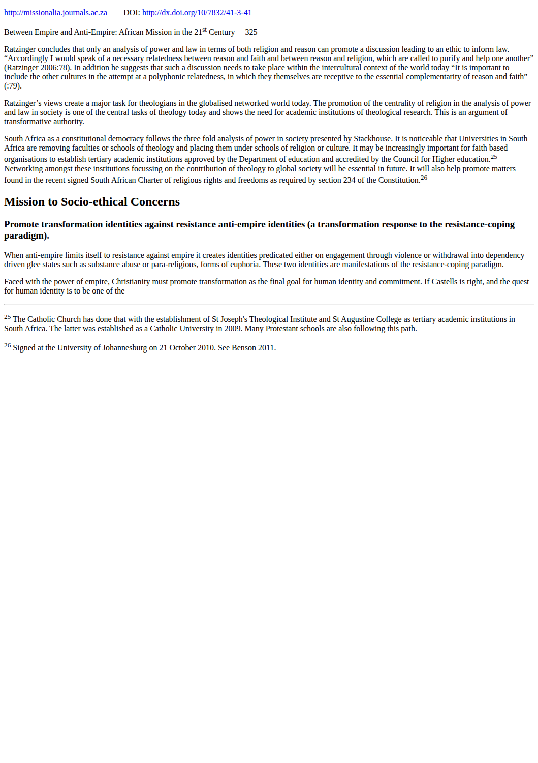http://missionalia.journals.ac.za DOI: http://dx.doi.org/10/7832/41-3-41
Between Empire and Anti-Empire: African Mission in the 21st Century 325
Ratzinger concludes that only an analysis of power and law in terms of both religion and reason can promote a discussion leading to an ethic to inform law. “Accordingly I would speak of a necessary relatedness between reason and faith and between reason and religion, which are called to purify and help one another” (Ratzinger 2006:78). In addition he suggests that such a discussion needs to take place within the intercultural context of the world today “It is important to include the other cultures in the attempt at a polyphonic relatedness, in which they themselves are receptive to the essential complementarity of reason and faith” (:79).
Ratzinger’s views create a major task for theologians in the globalised networked world today. The promotion of the centrality of religion in the analysis of power and law in society is one of the central tasks of theology today and shows the need for academic institutions of theological research. This is an argument of transformative authority.
South Africa as a constitutional democracy follows the three fold analysis of power in society presented by Stackhouse. It is noticeable that Universities in South Africa are removing faculties or schools of theology and placing them under schools of religion or culture. It may be increasingly important for faith based organisations to establish tertiary academic institutions approved by the Department of education and accredited by the Council for Higher education.25 Networking amongst these institutions focussing on the contribution of theology to global society will be essential in future. It will also help promote matters found in the recent signed South African Charter of religious rights and freedoms as required by section 234 of the Constitution.26
Mission to Socio-ethical Concerns
Promote transformation identities against resistance anti-empire identities (a transformation response to the resistance-coping paradigm).
When anti-empire limits itself to resistance against empire it creates identities predicated either on engagement through violence or withdrawal into dependency driven glee states such as substance abuse or para-religious, forms of euphoria. These two identities are manifestations of the resistance-coping paradigm.
Faced with the power of empire, Christianity must promote transformation as the final goal for human identity and commitment. If Castells is right, and the quest for human identity is to be one of the
25 The Catholic Church has done that with the establishment of St Joseph's Theological Institute and St Augustine College as tertiary academic institutions in South Africa. The latter was established as a Catholic University in 2009. Many Protestant schools are also following this path.
26 Signed at the University of Johannesburg on 21 October 2010. See Benson 2011.